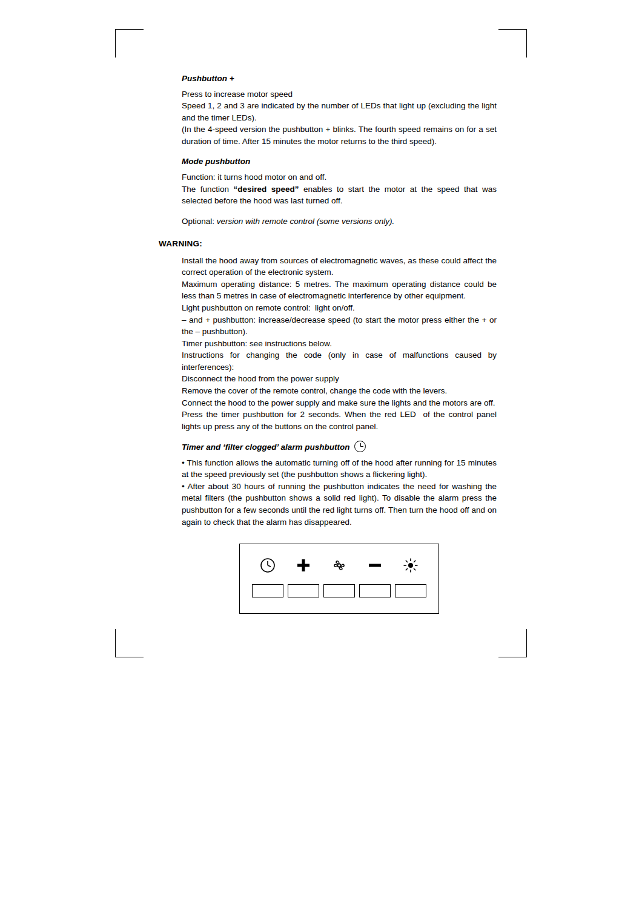Pushbutton +
Press to increase motor speed
Speed 1, 2 and 3 are indicated by the number of LEDs that light up (excluding the light and the timer LEDs).
(In the 4-speed version the pushbutton + blinks. The fourth speed remains on for a set duration of time. After 15 minutes the motor returns to the third speed).
Mode pushbutton
Function: it turns hood motor on and off.
The function “desired speed” enables to start the motor at the speed that was selected before the hood was last turned off.
Optional: version with remote control (some versions only).
WARNING:
Install the hood away from sources of electromagnetic waves, as these could affect the correct operation of the electronic system.
Maximum operating distance: 5 metres. The maximum operating distance could be less than 5 metres in case of electromagnetic interference by other equipment.
Light pushbutton on remote control: light on/off.
– and + pushbutton: increase/decrease speed (to start the motor press either the + or the – pushbutton).
Timer pushbutton: see instructions below.
Instructions for changing the code (only in case of malfunctions caused by interferences):
Disconnect the hood from the power supply
Remove the cover of the remote control, change the code with the levers.
Connect the hood to the power supply and make sure the lights and the motors are off.
Press the timer pushbutton for 2 seconds. When the red LED of the control panel lights up press any of the buttons on the control panel.
Timer and ‘filter clogged’ alarm pushbutton
• This function allows the automatic turning off of the hood after running for 15 minutes at the speed previously set (the pushbutton shows a flickering light).
• After about 30 hours of running the pushbutton indicates the need for washing the metal filters (the pushbutton shows a solid red light). To disable the alarm press the pushbutton for a few seconds until the red light turns off. Then turn the hood off and on again to check that the alarm has disappeared.